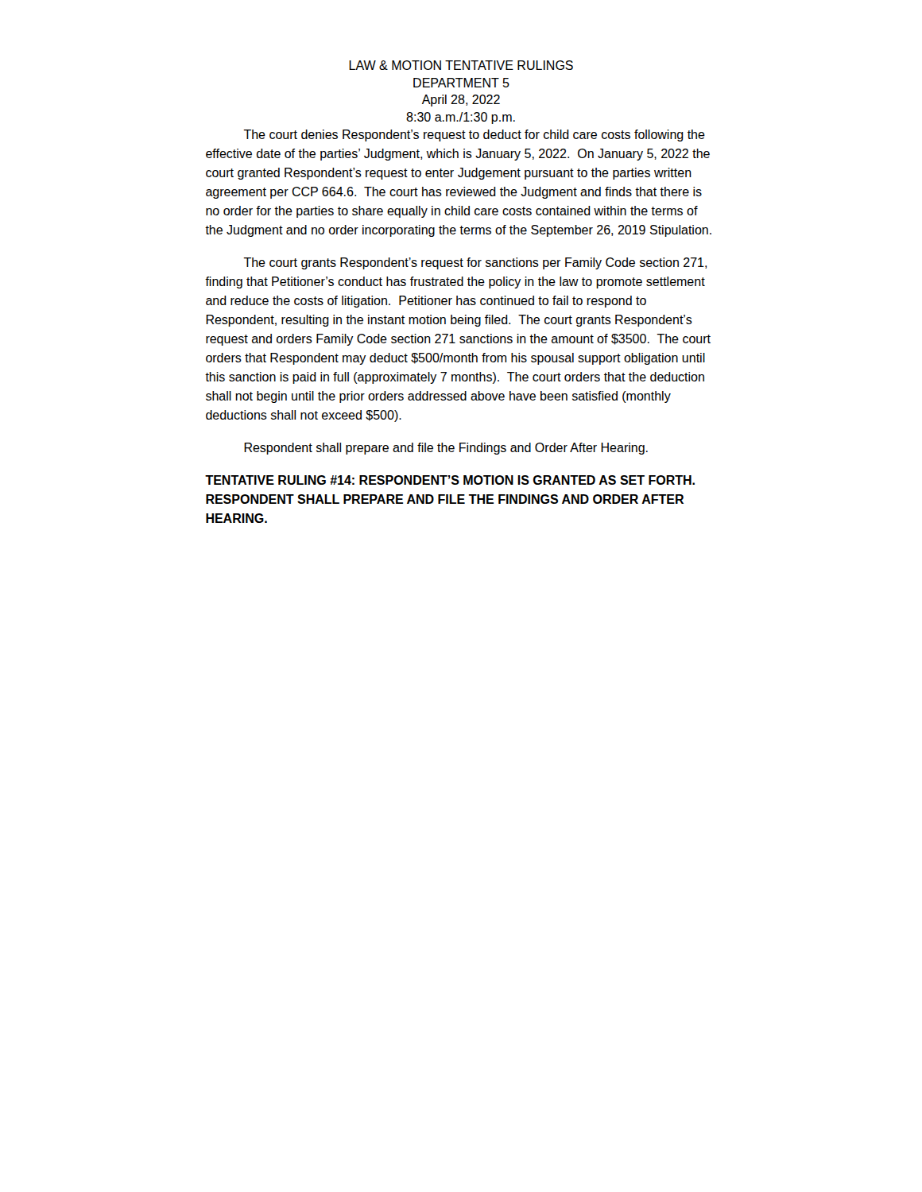LAW & MOTION TENTATIVE RULINGS
DEPARTMENT 5
April 28, 2022
8:30 a.m./1:30 p.m.
The court denies Respondent’s request to deduct for child care costs following the effective date of the parties’ Judgment, which is January 5, 2022. On January 5, 2022 the court granted Respondent’s request to enter Judgement pursuant to the parties written agreement per CCP 664.6. The court has reviewed the Judgment and finds that there is no order for the parties to share equally in child care costs contained within the terms of the Judgment and no order incorporating the terms of the September 26, 2019 Stipulation.
The court grants Respondent’s request for sanctions per Family Code section 271, finding that Petitioner’s conduct has frustrated the policy in the law to promote settlement and reduce the costs of litigation. Petitioner has continued to fail to respond to Respondent, resulting in the instant motion being filed. The court grants Respondent’s request and orders Family Code section 271 sanctions in the amount of $3500. The court orders that Respondent may deduct $500/month from his spousal support obligation until this sanction is paid in full (approximately 7 months). The court orders that the deduction shall not begin until the prior orders addressed above have been satisfied (monthly deductions shall not exceed $500).
Respondent shall prepare and file the Findings and Order After Hearing.
TENTATIVE RULING #14: RESPONDENT’S MOTION IS GRANTED AS SET FORTH. RESPONDENT SHALL PREPARE AND FILE THE FINDINGS AND ORDER AFTER HEARING.